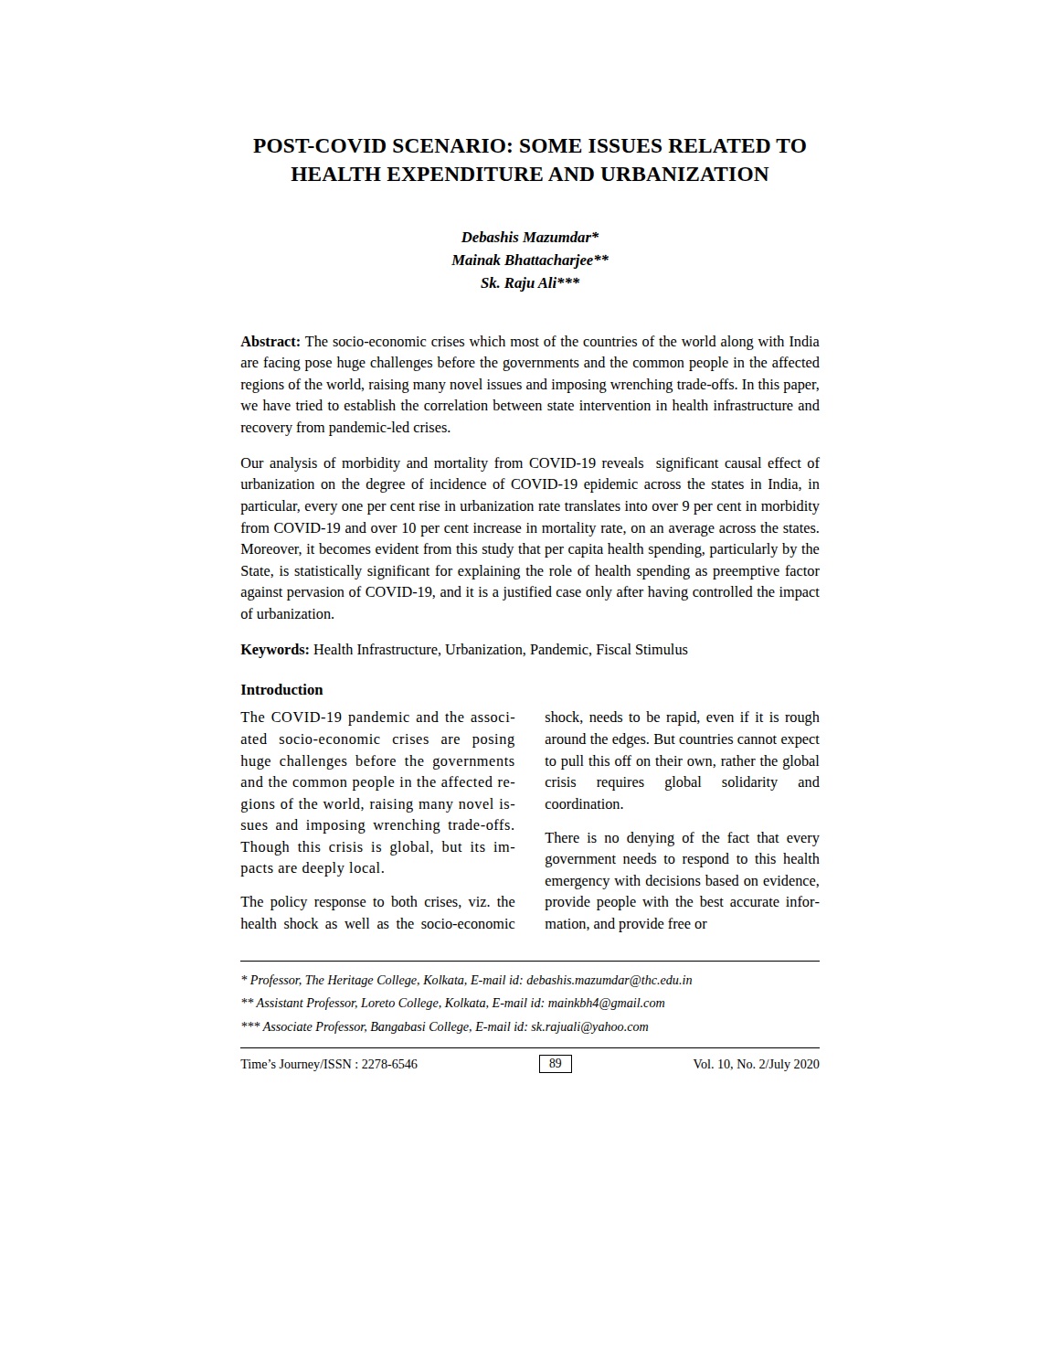Post-Covid Scenario: Some Issues Related to
Health Expenditure and Urbanization
Debashis Mazumdar*
Mainak Bhattacharjee**
Sk. Raju Ali***
Abstract: The socio-economic crises which most of the countries of the world along with India are facing pose huge challenges before the governments and the common people in the affected regions of the world, raising many novel issues and imposing wrenching trade-offs. In this paper, we have tried to establish the correlation between state intervention in health infrastructure and recovery from pandemic-led crises.
Our analysis of morbidity and mortality from COVID-19 reveals significant causal effect of urbanization on the degree of incidence of COVID-19 epidemic across the states in India, in particular, every one per cent rise in urbanization rate translates into over 9 per cent in morbidity from COVID-19 and over 10 per cent increase in mortality rate, on an average across the states. Moreover, it becomes evident from this study that per capita health spending, particularly by the State, is statistically significant for explaining the role of health spending as preemptive factor against pervasion of COVID-19, and it is a justified case only after having controlled the impact of urbanization.
Keywords: Health Infrastructure, Urbanization, Pandemic, Fiscal Stimulus
Introduction
The COVID-19 pandemic and the associated socio-economic crises are posing huge challenges before the governments and the common people in the affected regions of the world, raising many novel issues and imposing wrenching trade-offs. Though this crisis is global, but its impacts are deeply local.
The policy response to both crises, viz. the health shock as well as the socio-economic shock, needs to be rapid, even if it is rough around the edges. But countries cannot expect to pull this off on their own, rather the global crisis requires global solidarity and coordination.
There is no denying of the fact that every government needs to respond to this health emergency with decisions based on evidence, provide people with the best accurate information, and provide free or
* Professor, The Heritage College, Kolkata, E-mail id: debashis.mazumdar@thc.edu.in
** Assistant Professor, Loreto College, Kolkata, E-mail id: mainkbh4@gmail.com
*** Associate Professor, Bangabasi College, E-mail id: sk.rajuali@yahoo.com
Time’s Journey/ISSN : 2278-6546
89
Vol. 10, No. 2/July 2020